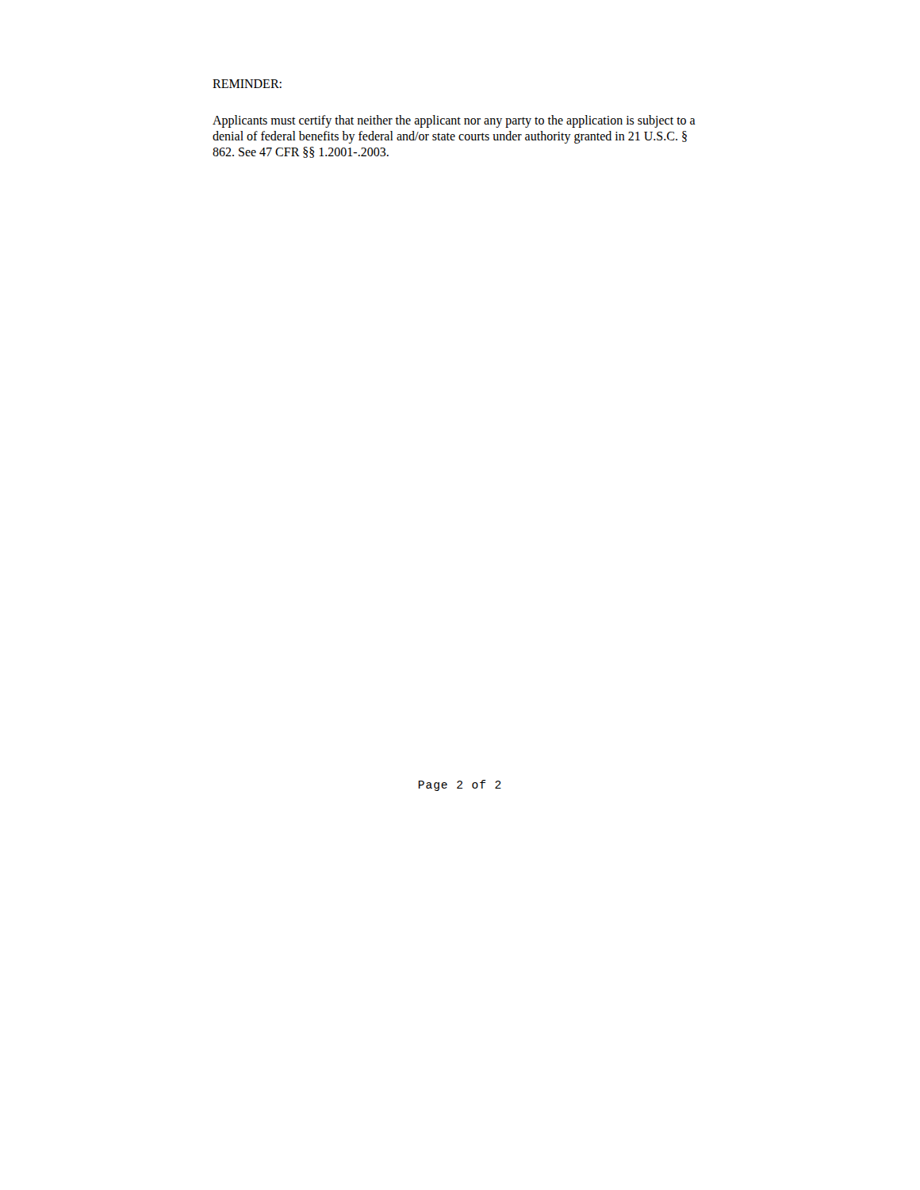REMINDER:
Applicants must certify that neither the applicant nor any party to the application is subject to a denial of federal benefits by federal and/or state courts under authority granted in 21 U.S.C. § 862. See 47 CFR §§ 1.2001-.2003.
Page 2 of 2